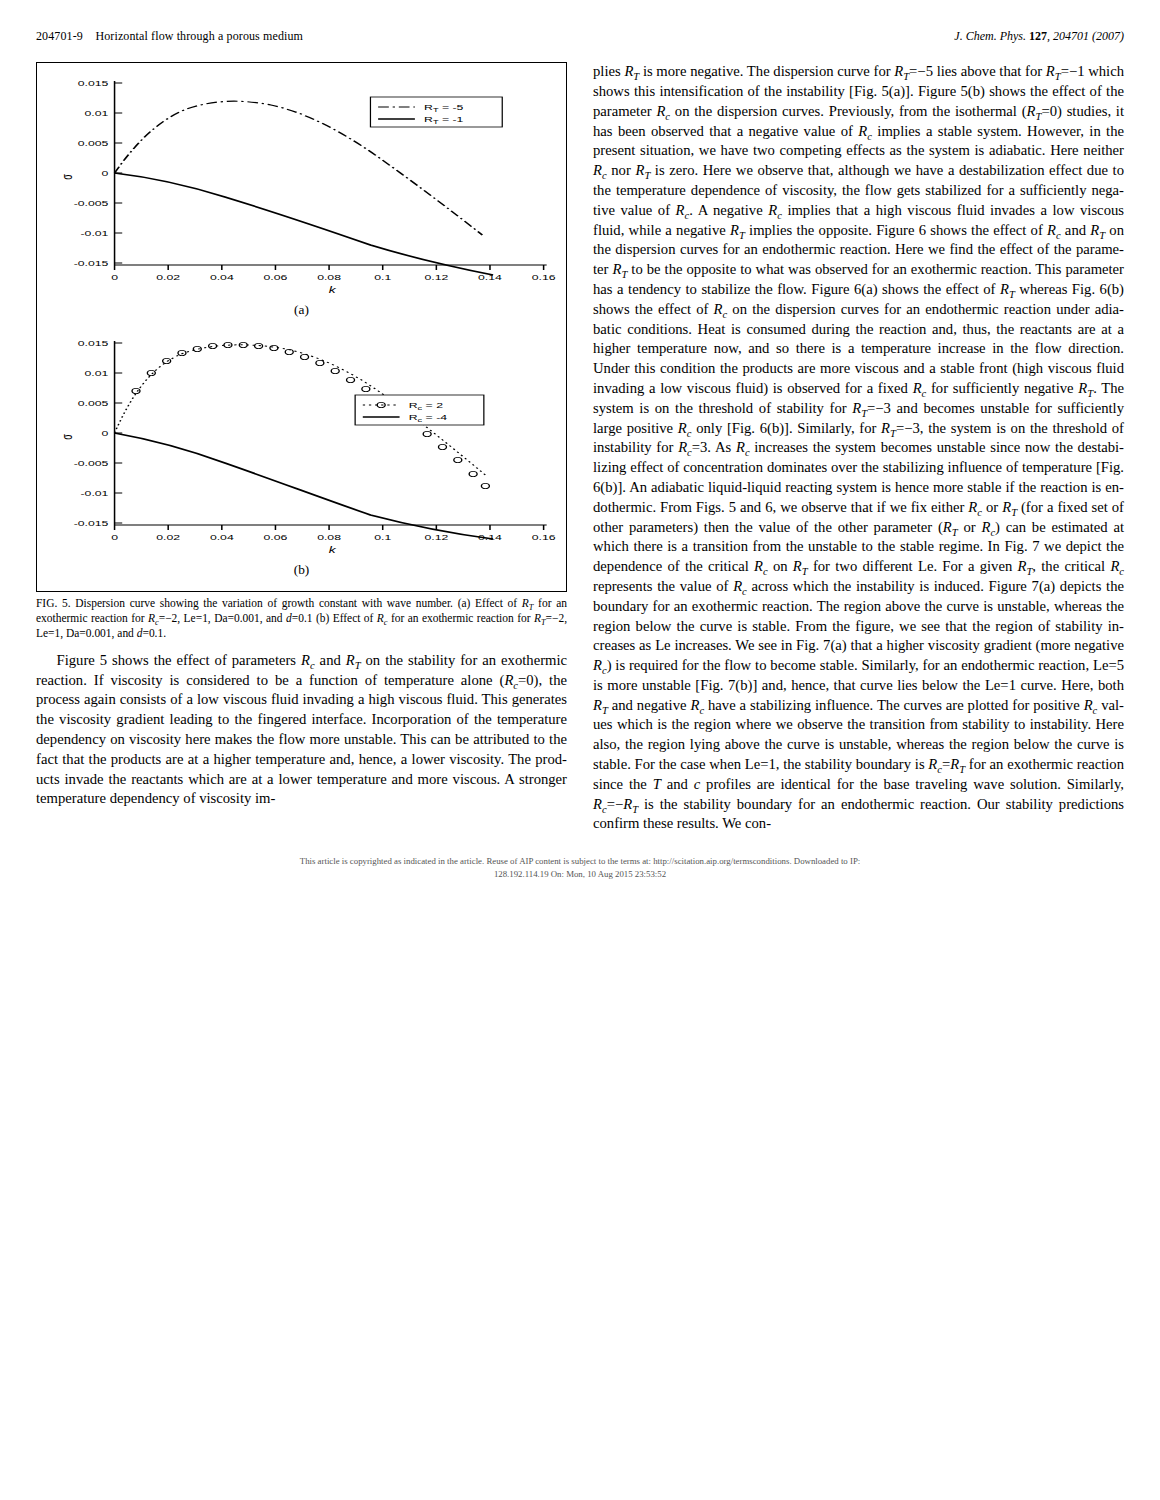204701-9 Horizontal flow through a porous medium
J. Chem. Phys. 127, 204701 (2007)
0.015 0.01 0.005 0 -0.005 -0.01 -0.015 0 0.02 0.04 0.06 0.08 0.1 0.12 0.14 0.16 σ k RT = -5 RT = -1
(a)
0.015 0.01 0.005 0 -0.005 -0.01 -0.015 0 0.02 0.04 0.06 0.08 0.1 0.12 0.14 0.16 σ k Rc = 2 Rc = -4
(b)
FIG. 5. Dispersion curve showing the variation of growth constant with wave number. (a) Effect of RT for an exothermic reaction for Rc=−2, Le=1, Da=0.001, and d=0.1 (b) Effect of Rc for an exothermic reaction for RT=−2, Le=1, Da=0.001, and d=0.1.
Figure 5 shows the effect of parameters Rc and RT on the stability for an exothermic reaction. If viscosity is considered to be a function of temperature alone (Rc=0), the process again consists of a low viscous fluid invading a high viscous fluid. This generates the viscosity gradient leading to the fingered interface. Incorporation of the temperature dependency on viscosity here makes the flow more unstable. This can be attributed to the fact that the products are at a higher temperature and, hence, a lower viscosity. The products invade the reactants which are at a lower temperature and more viscous. A stronger temperature dependency of viscosity im-
plies RT is more negative. The dispersion curve for RT=−5 lies above that for RT=−1 which shows this intensification of the instability [Fig. 5(a)]. Figure 5(b) shows the effect of the parameter Rc on the dispersion curves. Previously, from the isothermal (RT=0) studies, it has been observed that a negative value of Rc implies a stable system. However, in the present situation, we have two competing effects as the system is adiabatic. Here neither Rc nor RT is zero. Here we observe that, although we have a destabilization effect due to the temperature dependence of viscosity, the flow gets stabilized for a sufficiently negative value of Rc. A negative Rc implies that a high viscous fluid invades a low viscous fluid, while a negative RT implies the opposite. Figure 6 shows the effect of Rc and RT on the dispersion curves for an endothermic reaction. Here we find the effect of the parameter RT to be the opposite to what was observed for an exothermic reaction. This parameter has a tendency to stabilize the flow. Figure 6(a) shows the effect of RT whereas Fig. 6(b) shows the effect of Rc on the dispersion curves for an endothermic reaction under adiabatic conditions. Heat is consumed during the reaction and, thus, the reactants are at a higher temperature now, and so there is a temperature increase in the flow direction. Under this condition the products are more viscous and a stable front (high viscous fluid invading a low viscous fluid) is observed for a fixed Rc for sufficiently negative RT. The system is on the threshold of stability for RT=−3 and becomes unstable for sufficiently large positive Rc only [Fig. 6(b)]. Similarly, for RT=−3, the system is on the threshold of instability for Rc=3. As Rc increases the system becomes unstable since now the destabilizing effect of concentration dominates over the stabilizing influence of temperature [Fig. 6(b)]. An adiabatic liquid-liquid reacting system is hence more stable if the reaction is endothermic. From Figs. 5 and 6, we observe that if we fix either Rc or RT (for a fixed set of other parameters) then the value of the other parameter (RT or Rc) can be estimated at which there is a transition from the unstable to the stable regime. In Fig. 7 we depict the dependence of the critical Rc on RT for two different Le. For a given RT, the critical Rc represents the value of Rc across which the instability is induced. Figure 7(a) depicts the boundary for an exothermic reaction. The region above the curve is unstable, whereas the region below the curve is stable. From the figure, we see that the region of stability increases as Le increases. We see in Fig. 7(a) that a higher viscosity gradient (more negative Rc) is required for the flow to become stable. Similarly, for an endothermic reaction, Le=5 is more unstable [Fig. 7(b)] and, hence, that curve lies below the Le=1 curve. Here, both RT and negative Rc have a stabilizing influence. The curves are plotted for positive Rc values which is the region where we observe the transition from stability to instability. Here also, the region lying above the curve is unstable, whereas the region below the curve is stable. For the case when Le=1, the stability boundary is Rc=RT for an exothermic reaction since the T and c profiles are identical for the base traveling wave solution. Similarly, Rc=−RT is the stability boundary for an endothermic reaction. Our stability predictions confirm these results. We con-
This article is copyrighted as indicated in the article. Reuse of AIP content is subject to the terms at: http://scitation.aip.org/termsconditions. Downloaded to IP:
128.192.114.19 On: Mon, 10 Aug 2015 23:53:52